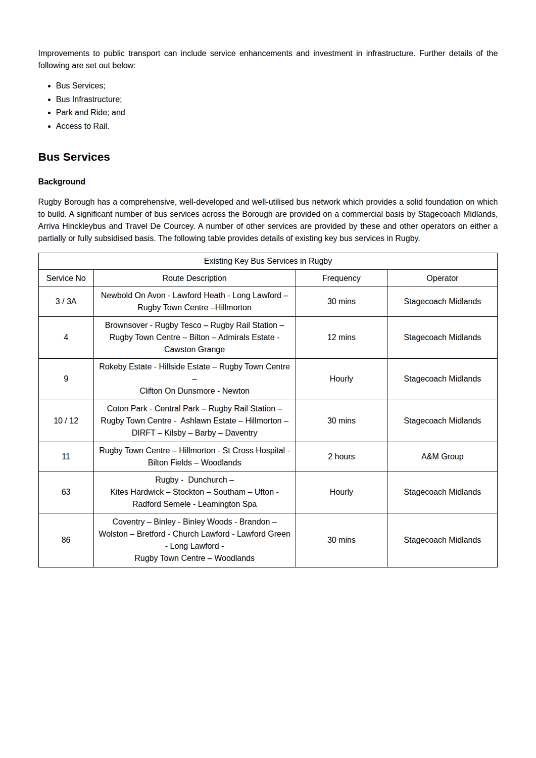Improvements to public transport can include service enhancements and investment in infrastructure. Further details of the following are set out below:
Bus Services;
Bus Infrastructure;
Park and Ride; and
Access to Rail.
Bus Services
Background
Rugby Borough has a comprehensive, well-developed and well-utilised bus network which provides a solid foundation on which to build. A significant number of bus services across the Borough are provided on a commercial basis by Stagecoach Midlands, Arriva Hinckleybus and Travel De Courcey. A number of other services are provided by these and other operators on either a partially or fully subsidised basis. The following table provides details of existing key bus services in Rugby.
Existing Key Bus Services in Rugby
| Service No | Route Description | Frequency | Operator |
| --- | --- | --- | --- |
| 3 / 3A | Newbold On Avon - Lawford Heath - Long Lawford – Rugby Town Centre –Hillmorton | 30 mins | Stagecoach Midlands |
| 4 | Brownsover - Rugby Tesco – Rugby Rail Station – Rugby Town Centre – Bilton – Admirals Estate - Cawston Grange | 12 mins | Stagecoach Midlands |
| 9 | Rokeby Estate - Hillside Estate – Rugby Town Centre – Clifton On Dunsmore - Newton | Hourly | Stagecoach Midlands |
| 10 / 12 | Coton Park - Central Park – Rugby Rail Station – Rugby Town Centre - Ashlawn Estate – Hillmorton – DIRFT – Kilsby – Barby – Daventry | 30 mins | Stagecoach Midlands |
| 11 | Rugby Town Centre – Hillmorton - St Cross Hospital - Bilton Fields – Woodlands | 2 hours | A&M Group |
| 63 | Rugby - Dunchurch – Kites Hardwick – Stockton – Southam – Ufton - Radford Semele - Leamington Spa | Hourly | Stagecoach Midlands |
| 86 | Coventry – Binley - Binley Woods - Brandon – Wolston – Bretford - Church Lawford - Lawford Green - Long Lawford - Rugby Town Centre – Woodlands | 30 mins | Stagecoach Midlands |